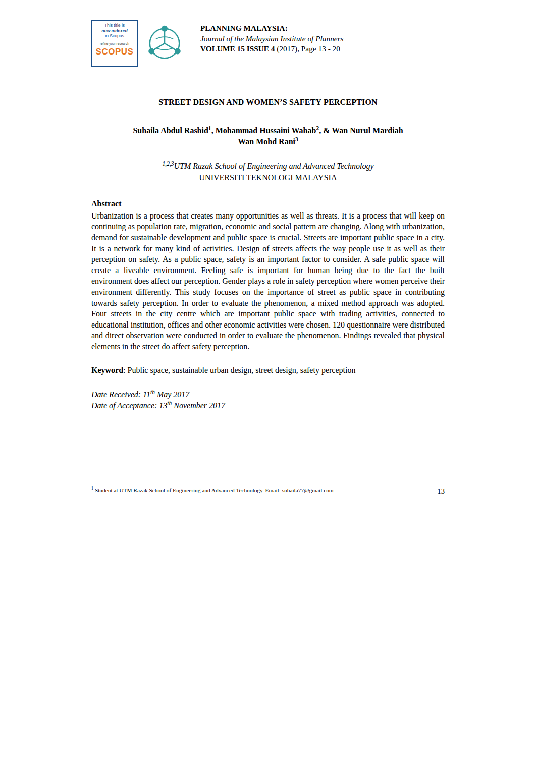This title is
now indexed
in Scopus
refine your research
SCOPUS
PLANNING MALAYSIA:
Journal of the Malaysian Institute of Planners
VOLUME 15 ISSUE 4 (2017), Page 13 - 20
STREET DESIGN AND WOMEN’S SAFETY PERCEPTION
Suhaila Abdul Rashid1, Mohammad Hussaini Wahab2, & Wan Nurul Mardiah
Wan Mohd Rani3
1,2,3UTM Razak School of Engineering and Advanced Technology
UNIVERSITI TEKNOLOGI MALAYSIA
Abstract
Urbanization is a process that creates many opportunities as well as threats. It is a process that will keep on continuing as population rate, migration, economic and social pattern are changing. Along with urbanization, demand for sustainable development and public space is crucial. Streets are important public space in a city. It is a network for many kind of activities. Design of streets affects the way people use it as well as their perception on safety. As a public space, safety is an important factor to consider. A safe public space will create a liveable environment. Feeling safe is important for human being due to the fact the built environment does affect our perception. Gender plays a role in safety perception where women perceive their environment differently. This study focuses on the importance of street as public space in contributing towards safety perception. In order to evaluate the phenomenon, a mixed method approach was adopted. Four streets in the city centre which are important public space with trading activities, connected to educational institution, offices and other economic activities were chosen. 120 questionnaire were distributed and direct observation were conducted in order to evaluate the phenomenon. Findings revealed that physical elements in the street do affect safety perception.
Keyword: Public space, sustainable urban design, street design, safety perception
Date Received: 11th May 2017
Date of Acceptance: 13th November 2017
13 1 Student at UTM Razak School of Engineering and Advanced Technology. Email: suhaila77@gmail.com